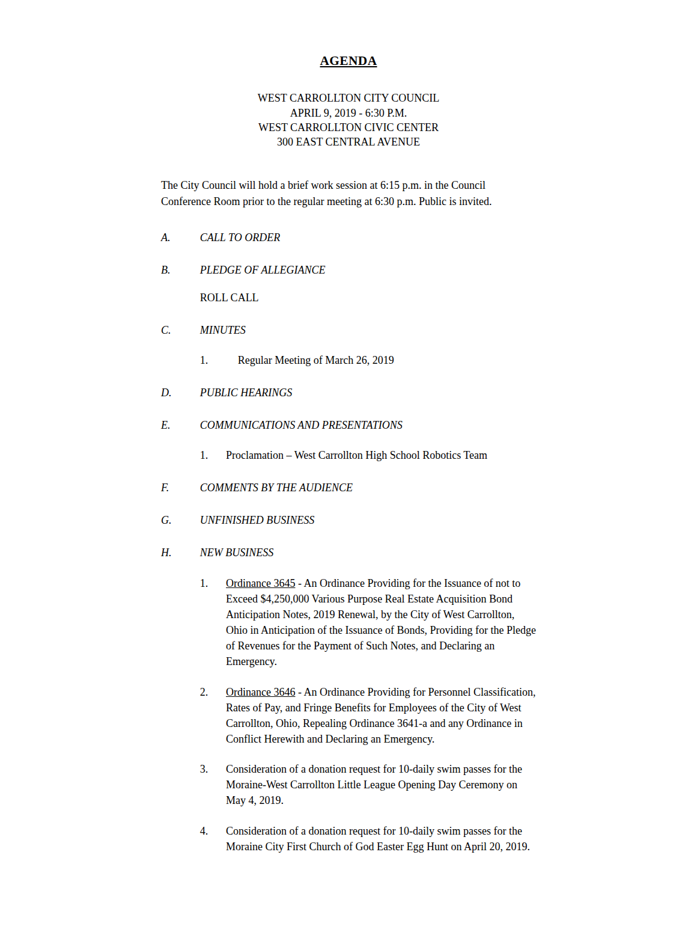AGENDA
WEST CARROLLTON CITY COUNCIL
APRIL 9, 2019 - 6:30 P.M.
WEST CARROLLTON CIVIC CENTER
300 EAST CENTRAL AVENUE
The City Council will hold a brief work session at 6:15 p.m. in the Council Conference Room prior to the regular meeting at 6:30 p.m. Public is invited.
A. CALL TO ORDER
B. PLEDGE OF ALLEGIANCE
ROLL CALL
C. MINUTES
1. Regular Meeting of March 26, 2019
D. PUBLIC HEARINGS
E. COMMUNICATIONS AND PRESENTATIONS
1. Proclamation – West Carrollton High School Robotics Team
F. COMMENTS BY THE AUDIENCE
G. UNFINISHED BUSINESS
H. NEW BUSINESS
1. Ordinance 3645 - An Ordinance Providing for the Issuance of not to Exceed $4,250,000 Various Purpose Real Estate Acquisition Bond Anticipation Notes, 2019 Renewal, by the City of West Carrollton, Ohio in Anticipation of the Issuance of Bonds, Providing for the Pledge of Revenues for the Payment of Such Notes, and Declaring an Emergency.
2. Ordinance 3646 - An Ordinance Providing for Personnel Classification, Rates of Pay, and Fringe Benefits for Employees of the City of West Carrollton, Ohio, Repealing Ordinance 3641-a and any Ordinance in Conflict Herewith and Declaring an Emergency.
3. Consideration of a donation request for 10-daily swim passes for the Moraine-West Carrollton Little League Opening Day Ceremony on May 4, 2019.
4. Consideration of a donation request for 10-daily swim passes for the Moraine City First Church of God Easter Egg Hunt on April 20, 2019.